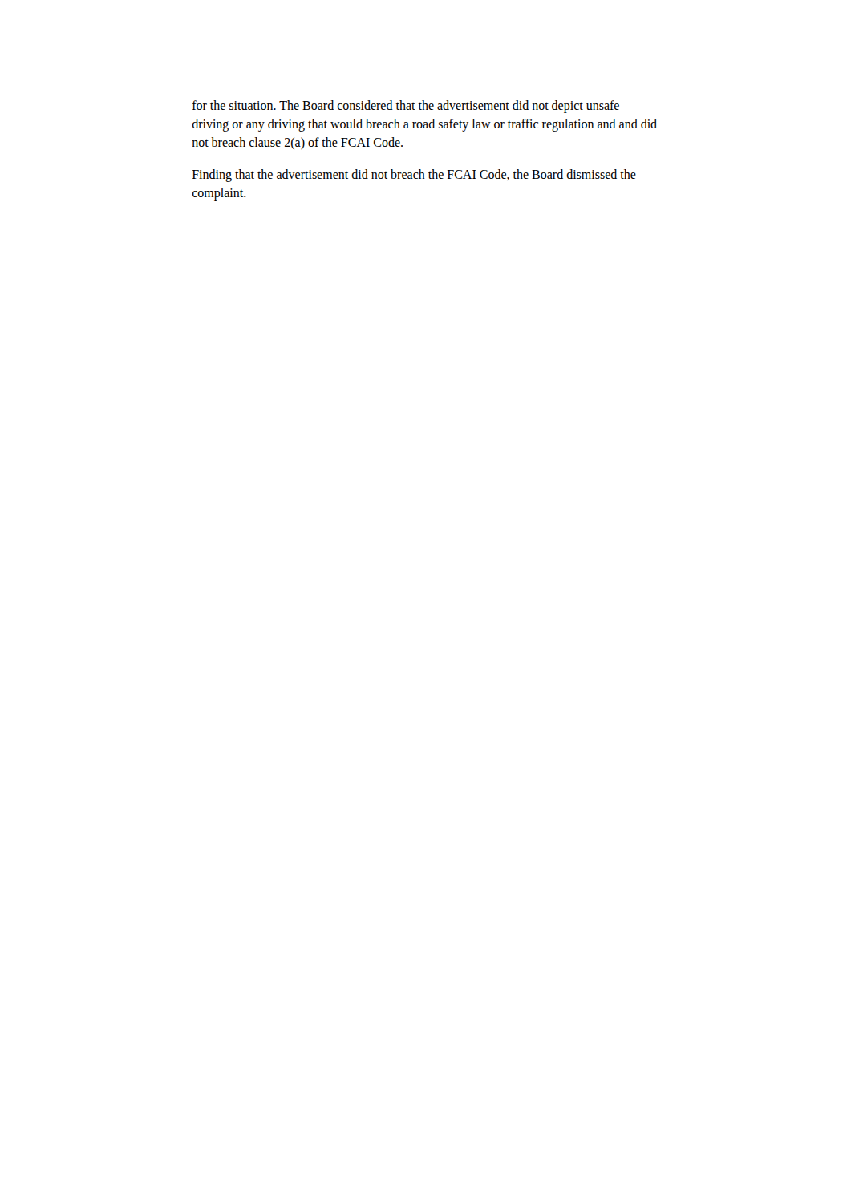for the situation. The Board considered that the advertisement did not depict unsafe driving or any driving that would breach a road safety law or traffic regulation and and did not breach clause 2(a) of the FCAI Code.
Finding that the advertisement did not breach the FCAI Code, the Board dismissed the complaint.